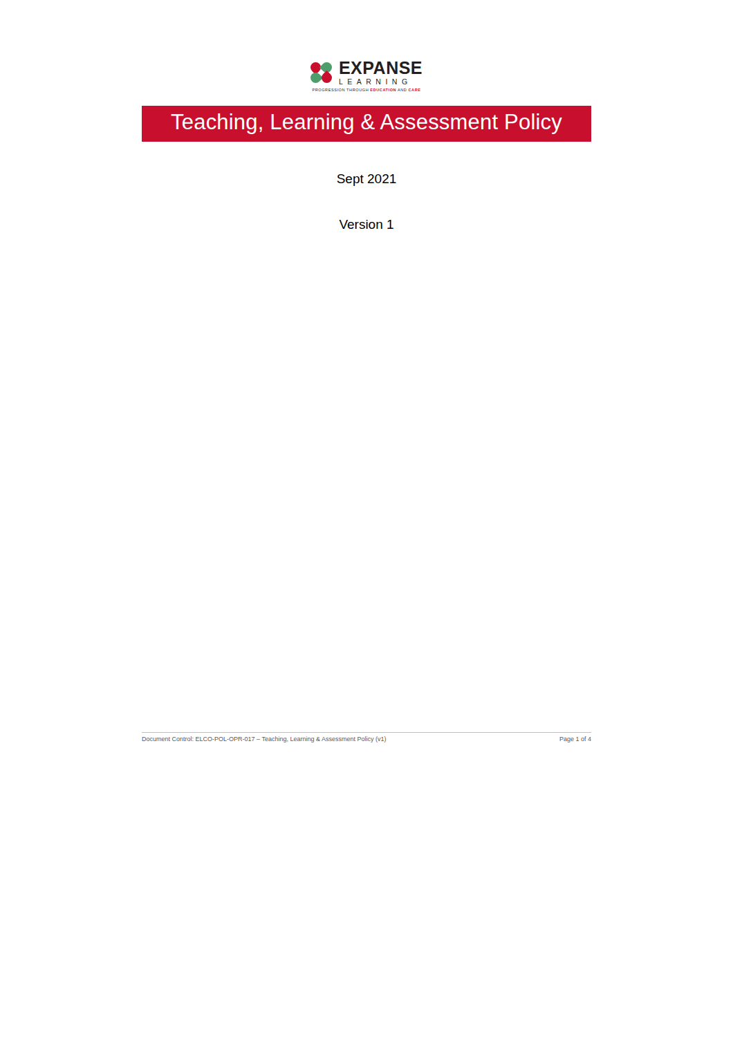EXPANSE
LEARNING
PROGRESSION THROUGH EDUCATION AND CARE
Teaching, Learning & Assessment Policy
Sept 2021 Version 1
Document Control: ELCO-POL-OPR-017 – Teaching, Learning & Assessment Policy (v1)
Page 1 of 4